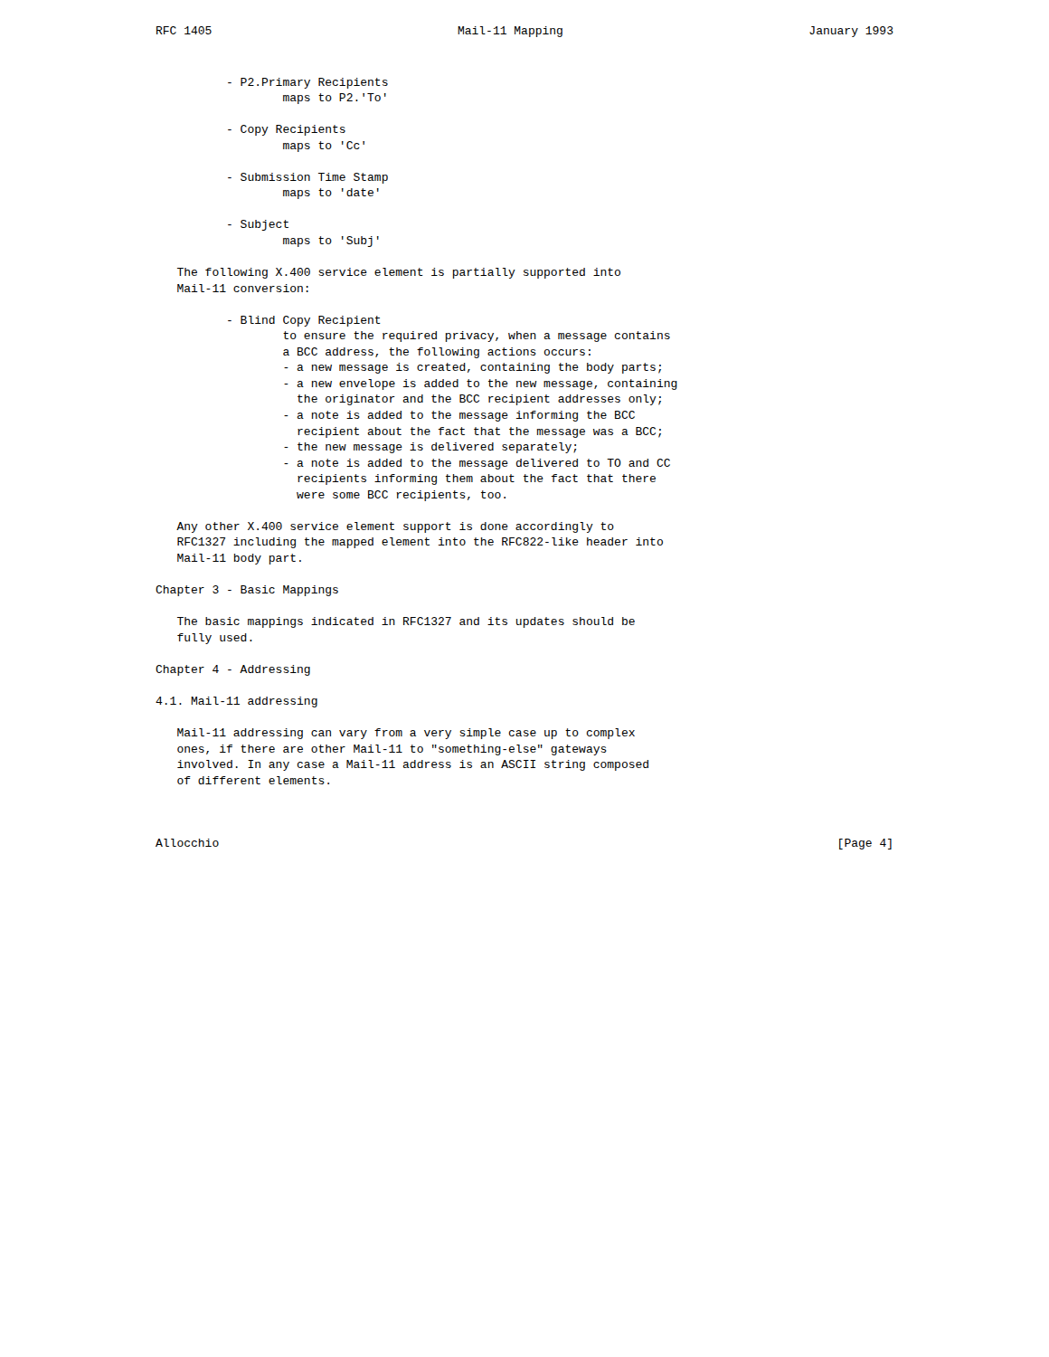RFC 1405 Mail-11 Mapping January 1993
          - P2.Primary Recipients
                  maps to P2.'To'

          - Copy Recipients
                  maps to 'Cc'

          - Submission Time Stamp
                  maps to 'date'

          - Subject
                  maps to 'Subj'

   The following X.400 service element is partially supported into
   Mail-11 conversion:

          - Blind Copy Recipient
                  to ensure the required privacy, when a message contains
                  a BCC address, the following actions occurs:
                  - a new message is created, containing the body parts;
                  - a new envelope is added to the new message, containing
                    the originator and the BCC recipient addresses only;
                  - a note is added to the message informing the BCC
                    recipient about the fact that the message was a BCC;
                  - the new message is delivered separately;
                  - a note is added to the message delivered to TO and CC
                    recipients informing them about the fact that there
                    were some BCC recipients, too.

   Any other X.400 service element support is done accordingly to
   RFC1327 including the mapped element into the RFC822-like header into
   Mail-11 body part.

Chapter 3 - Basic Mappings

   The basic mappings indicated in RFC1327 and its updates should be
   fully used.

Chapter 4 - Addressing

4.1. Mail-11 addressing

   Mail-11 addressing can vary from a very simple case up to complex
   ones, if there are other Mail-11 to "something-else" gateways
   involved. In any case a Mail-11 address is an ASCII string composed
   of different elements.
Allocchio [Page 4]